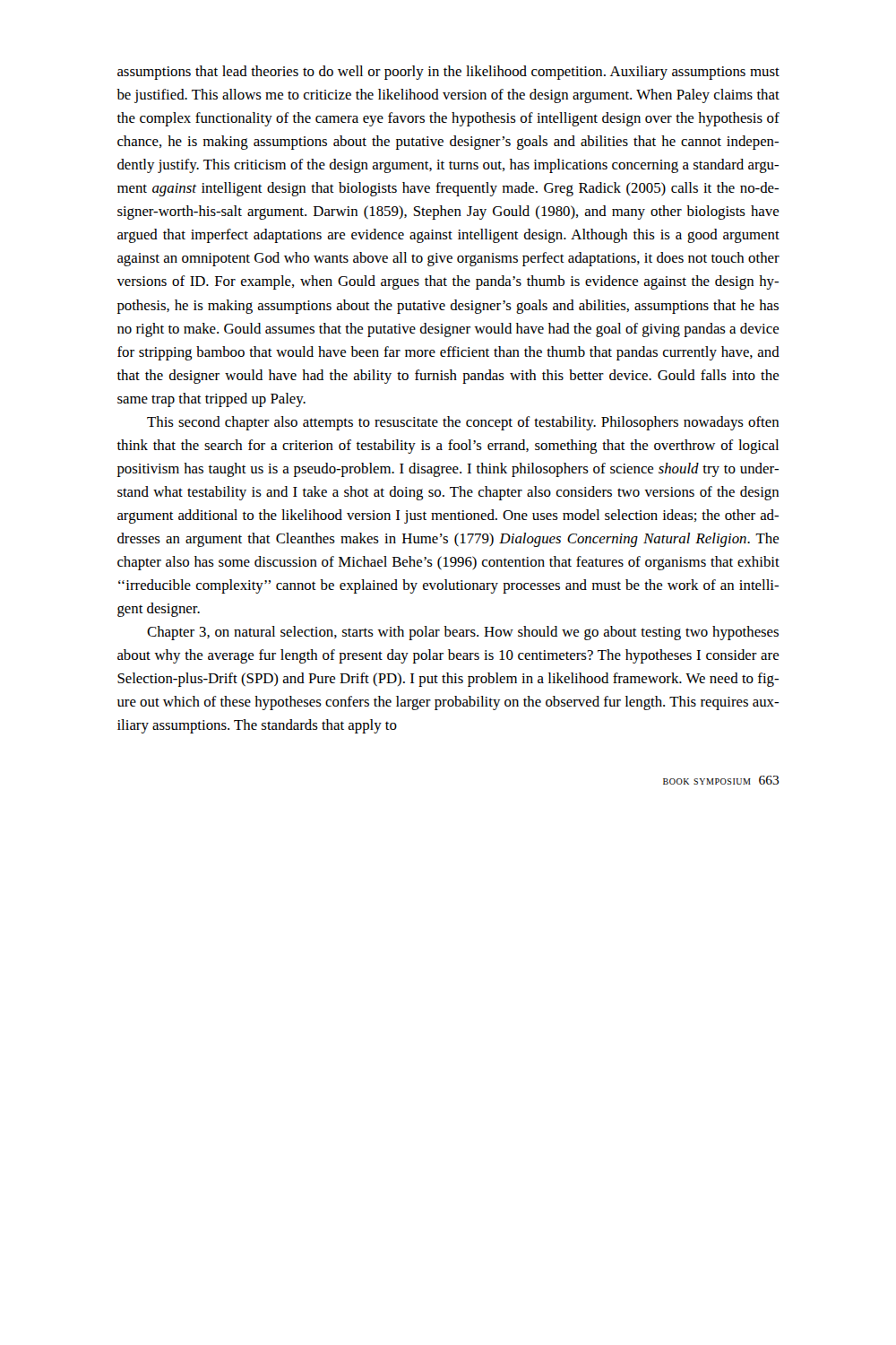assumptions that lead theories to do well or poorly in the likelihood competition. Auxiliary assumptions must be justified. This allows me to criticize the likelihood version of the design argument. When Paley claims that the complex functionality of the camera eye favors the hypothesis of intelligent design over the hypothesis of chance, he is making assumptions about the putative designer’s goals and abilities that he cannot independently justify. This criticism of the design argument, it turns out, has implications concerning a standard argument against intelligent design that biologists have frequently made. Greg Radick (2005) calls it the no-designer-worth-his-salt argument. Darwin (1859), Stephen Jay Gould (1980), and many other biologists have argued that imperfect adaptations are evidence against intelligent design. Although this is a good argument against an omnipotent God who wants above all to give organisms perfect adaptations, it does not touch other versions of ID. For example, when Gould argues that the panda’s thumb is evidence against the design hypothesis, he is making assumptions about the putative designer’s goals and abilities, assumptions that he has no right to make. Gould assumes that the putative designer would have had the goal of giving pandas a device for stripping bamboo that would have been far more efficient than the thumb that pandas currently have, and that the designer would have had the ability to furnish pandas with this better device. Gould falls into the same trap that tripped up Paley.
This second chapter also attempts to resuscitate the concept of testability. Philosophers nowadays often think that the search for a criterion of testability is a fool’s errand, something that the overthrow of logical positivism has taught us is a pseudo-problem. I disagree. I think philosophers of science should try to understand what testability is and I take a shot at doing so. The chapter also considers two versions of the design argument additional to the likelihood version I just mentioned. One uses model selection ideas; the other addresses an argument that Cleanthes makes in Hume’s (1779) Dialogues Concerning Natural Religion. The chapter also has some discussion of Michael Behe’s (1996) contention that features of organisms that exhibit ‘‘irreducible complexity’’ cannot be explained by evolutionary processes and must be the work of an intelligent designer.
Chapter 3, on natural selection, starts with polar bears. How should we go about testing two hypotheses about why the average fur length of present day polar bears is 10 centimeters? The hypotheses I consider are Selection-plus-Drift (SPD) and Pure Drift (PD). I put this problem in a likelihood framework. We need to figure out which of these hypotheses confers the larger probability on the observed fur length. This requires auxiliary assumptions. The standards that apply to
book symposium 663